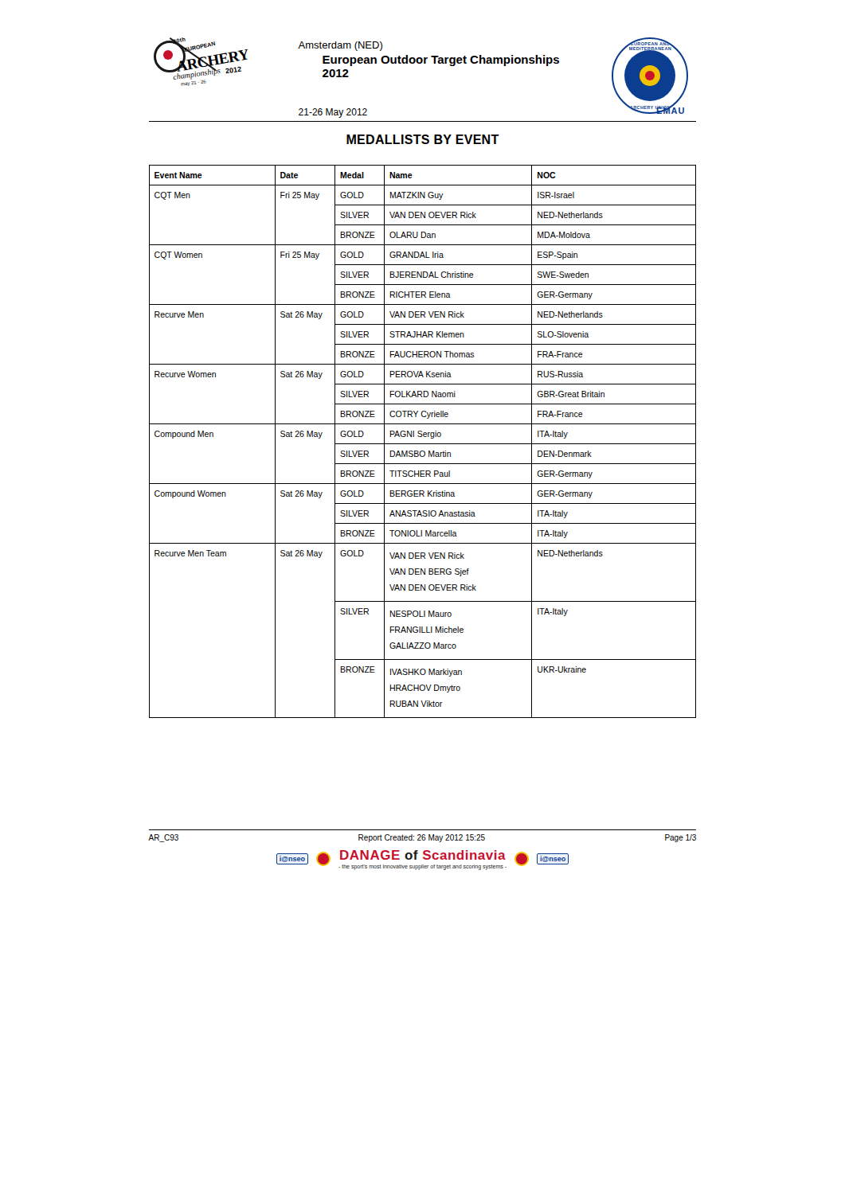30th
EUROPEAN
ARCHERY
championships
2012
may 21 - 26
Amsterdam (NED)
European Outdoor Target Championships 2012
21-26 May 2012
EUROPEAN AND MEDITERRANEAN
ARCHERY UNION
EMAU
MEDALLISTS BY EVENT
| Event Name | Date | Medal | Name | NOC |
| --- | --- | --- | --- | --- |
| CQT Men | Fri 25 May | GOLD | MATZKIN Guy | ISR-Israel |
| SILVER | VAN DEN OEVER Rick | NED-Netherlands |
| BRONZE | OLARU Dan | MDA-Moldova |
| CQT Women | Fri 25 May | GOLD | GRANDAL Iria | ESP-Spain |
| SILVER | BJERENDAL Christine | SWE-Sweden |
| BRONZE | RICHTER Elena | GER-Germany |
| Recurve Men | Sat 26 May | GOLD | VAN DER VEN Rick | NED-Netherlands |
| SILVER | STRAJHAR Klemen | SLO-Slovenia |
| BRONZE | FAUCHERON Thomas | FRA-France |
| Recurve Women | Sat 26 May | GOLD | PEROVA Ksenia | RUS-Russia |
| SILVER | FOLKARD Naomi | GBR-Great Britain |
| BRONZE | COTRY Cyrielle | FRA-France |
| Compound Men | Sat 26 May | GOLD | PAGNI Sergio | ITA-Italy |
| SILVER | DAMSBO Martin | DEN-Denmark |
| BRONZE | TITSCHER Paul | GER-Germany |
| Compound Women | Sat 26 May | GOLD | BERGER Kristina | GER-Germany |
| SILVER | ANASTASIO Anastasia | ITA-Italy |
| BRONZE | TONIOLI Marcella | ITA-Italy |
| Recurve Men Team | Sat 26 May | GOLD | VAN DER VEN Rick VAN DEN BERG Sjef VAN DEN OEVER Rick | NED-Netherlands |
| SILVER | NESPOLI Mauro FRANGILLI Michele GALIAZZO Marco | ITA-Italy |
| BRONZE | IVASHKO Markiyan HRACHOV Dmytro RUBAN Viktor | UKR-Ukraine |
AR_C93
Report Created: 26 May 2012 15:25
Page 1/3
i@nseo
DANAGE of Scandinavia
- the sport's most innovative supplier of target and scoring systems -
i@nseo